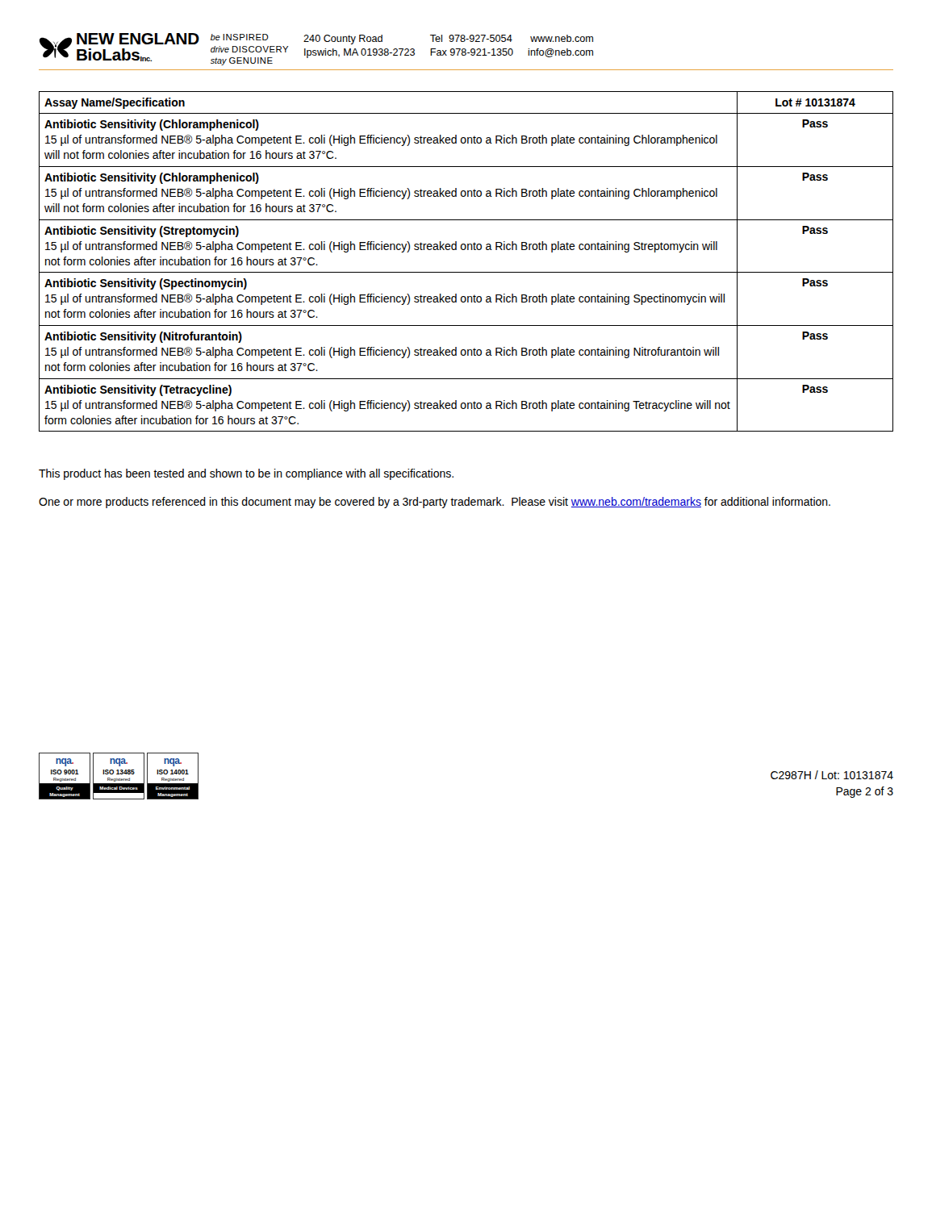NEW ENGLAND
BioLabsInc.
be INSPIRED
drive DISCOVERY
stay GENUINE
240 County Road
Ipswich, MA 01938-2723
Tel 978-927-5054
Fax 978-921-1350
www.neb.com
info@neb.com
| Assay Name/Specification | Lot # 10131874 |
| --- | --- |
| Antibiotic Sensitivity (Chloramphenicol) 15 µl of untransformed NEB® 5-alpha Competent E. coli (High Efficiency) streaked onto a Rich Broth plate containing Chloramphenicol will not form colonies after incubation for 16 hours at 37°C. | Pass |
| Antibiotic Sensitivity (Chloramphenicol) 15 µl of untransformed NEB® 5-alpha Competent E. coli (High Efficiency) streaked onto a Rich Broth plate containing Chloramphenicol will not form colonies after incubation for 16 hours at 37°C. | Pass |
| Antibiotic Sensitivity (Streptomycin) 15 µl of untransformed NEB® 5-alpha Competent E. coli (High Efficiency) streaked onto a Rich Broth plate containing Streptomycin will not form colonies after incubation for 16 hours at 37°C. | Pass |
| Antibiotic Sensitivity (Spectinomycin) 15 µl of untransformed NEB® 5-alpha Competent E. coli (High Efficiency) streaked onto a Rich Broth plate containing Spectinomycin will not form colonies after incubation for 16 hours at 37°C. | Pass |
| Antibiotic Sensitivity (Nitrofurantoin) 15 µl of untransformed NEB® 5-alpha Competent E. coli (High Efficiency) streaked onto a Rich Broth plate containing Nitrofurantoin will not form colonies after incubation for 16 hours at 37°C. | Pass |
| Antibiotic Sensitivity (Tetracycline) 15 µl of untransformed NEB® 5-alpha Competent E. coli (High Efficiency) streaked onto a Rich Broth plate containing Tetracycline will not form colonies after incubation for 16 hours at 37°C. | Pass |
This product has been tested and shown to be in compliance with all specifications.
One or more products referenced in this document may be covered by a 3rd-party trademark. Please visit www.neb.com/trademarks for additional information.
nqa.
ISO 9001
Registered
Quality
Management
nqa.
ISO 13485
Registered
Medical Devices
nqa.
ISO 14001
Registered
Environmental
Management
C2987H / Lot: 10131874
Page 2 of 3